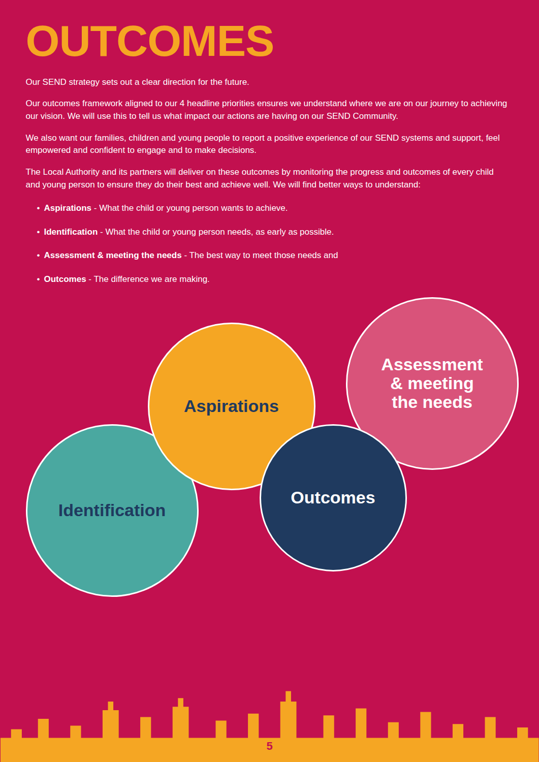Outcomes
Our SEND strategy sets out a clear direction for the future.
Our outcomes framework aligned to our 4 headline priorities ensures we understand where we are on our journey to achieving our vision. We will use this to tell us what impact our actions are having on our SEND Community.
We also want our families, children and young people to report a positive experience of our SEND systems and support, feel empowered and confident to engage and to make decisions.
The Local Authority and its partners will deliver on these outcomes by monitoring the progress and outcomes of every child and young person to ensure they do their best and achieve well. We will find better ways to understand:
Aspirations - What the child or young person wants to achieve.
Identification - What the child or young person needs, as early as possible.
Assessment & meeting the needs - The best way to meet those needs and
Outcomes - The difference we are making.
Assessment
& meeting
the needs
Aspirations
Identification
Outcomes
5